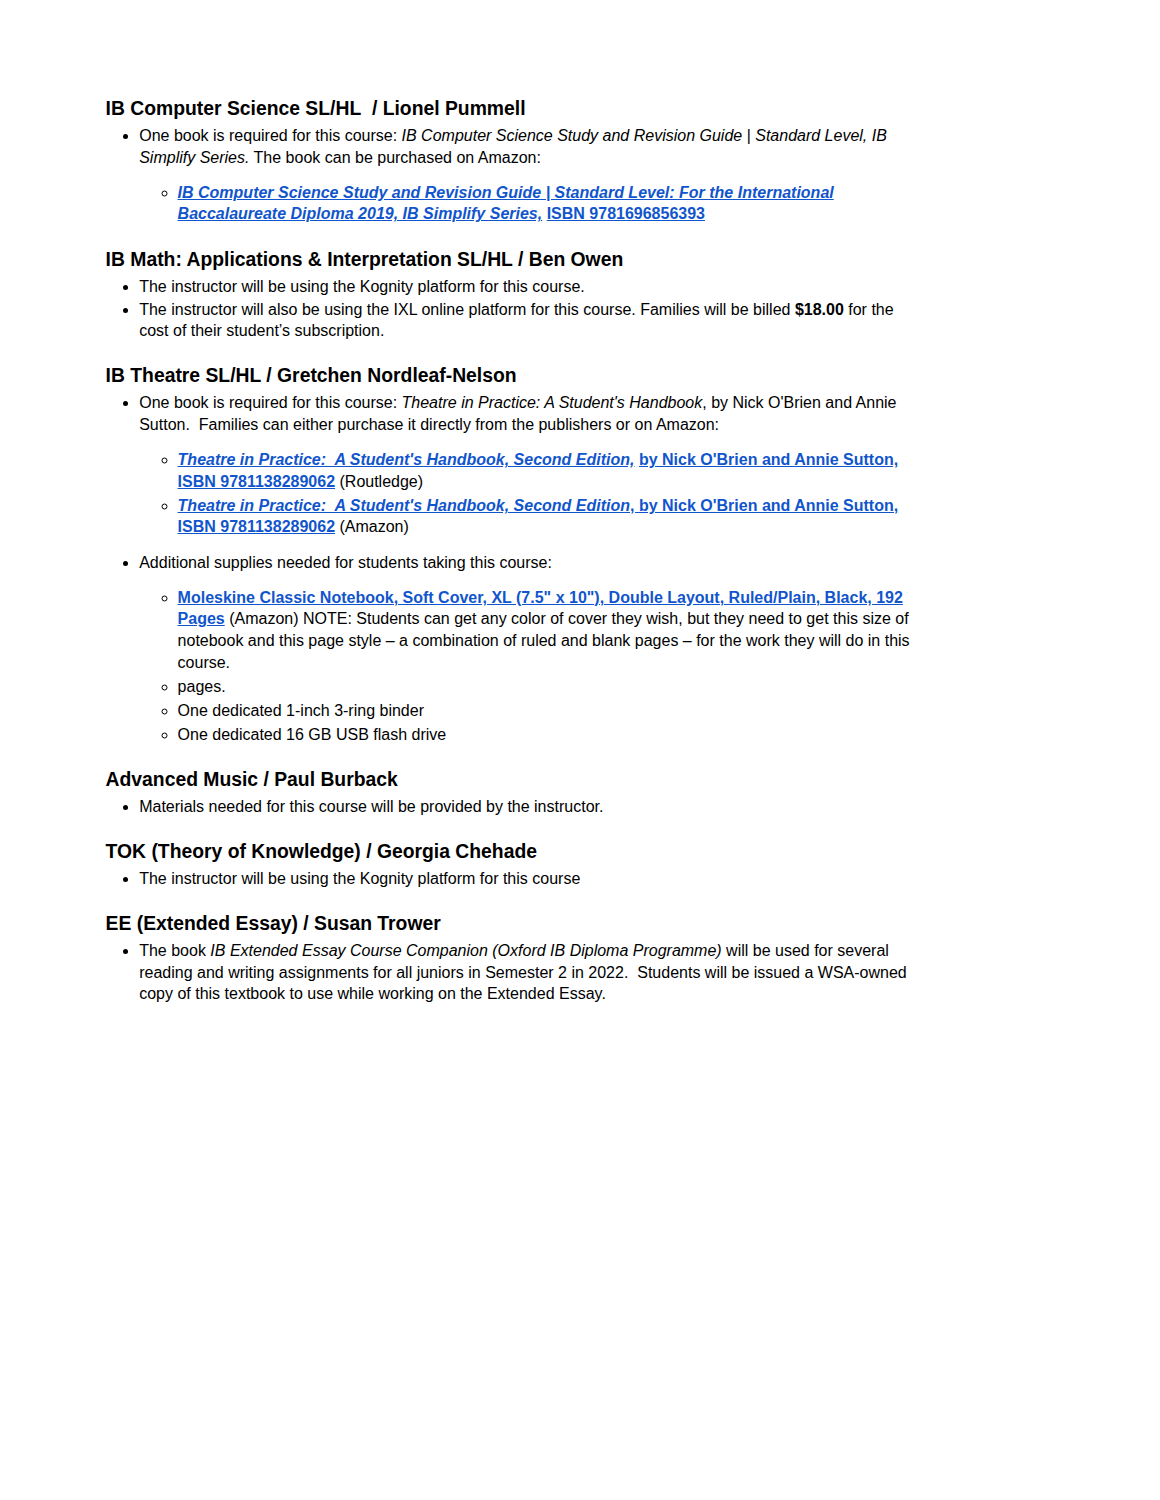IB Computer Science SL/HL / Lionel Pummell
One book is required for this course: IB Computer Science Study and Revision Guide | Standard Level, IB Simplify Series. The book can be purchased on Amazon:
IB Computer Science Study and Revision Guide | Standard Level: For the International Baccalaureate Diploma 2019, IB Simplify Series, ISBN 9781696856393
IB Math: Applications & Interpretation SL/HL / Ben Owen
The instructor will be using the Kognity platform for this course.
The instructor will also be using the IXL online platform for this course. Families will be billed $18.00 for the cost of their student’s subscription.
IB Theatre SL/HL / Gretchen Nordleaf-Nelson
One book is required for this course: Theatre in Practice: A Student's Handbook, by Nick O'Brien and Annie Sutton. Families can either purchase it directly from the publishers or on Amazon:
Theatre in Practice: A Student's Handbook, Second Edition, by Nick O'Brien and Annie Sutton, ISBN 9781138289062 (Routledge)
Theatre in Practice: A Student's Handbook, Second Edition, by Nick O'Brien and Annie Sutton, ISBN 9781138289062 (Amazon)
Additional supplies needed for students taking this course:
Moleskine Classic Notebook, Soft Cover, XL (7.5" x 10"), Double Layout, Ruled/Plain, Black, 192 Pages (Amazon) NOTE: Students can get any color of cover they wish, but they need to get this size of notebook and this page style – a combination of ruled and blank pages – for the work they will do in this course.
pages.
One dedicated 1-inch 3-ring binder
One dedicated 16 GB USB flash drive
Advanced Music / Paul Burback
Materials needed for this course will be provided by the instructor.
TOK (Theory of Knowledge) / Georgia Chehade
The instructor will be using the Kognity platform for this course
EE (Extended Essay) / Susan Trower
The book IB Extended Essay Course Companion (Oxford IB Diploma Programme) will be used for several reading and writing assignments for all juniors in Semester 2 in 2022. Students will be issued a WSA-owned copy of this textbook to use while working on the Extended Essay.